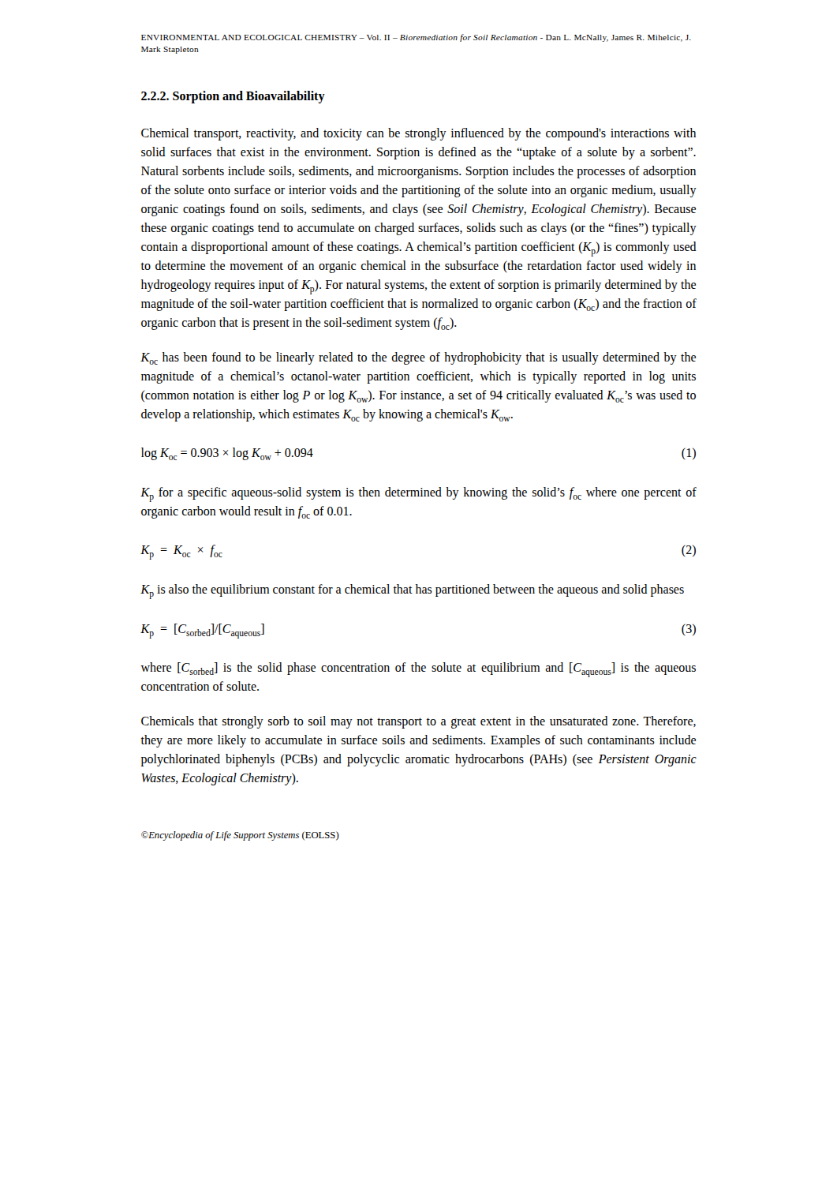ENVIRONMENTAL AND ECOLOGICAL CHEMISTRY – Vol. II – Bioremediation for Soil Reclamation - Dan L. McNally, James R. Mihelcic, J. Mark Stapleton
2.2.2. Sorption and Bioavailability
Chemical transport, reactivity, and toxicity can be strongly influenced by the compound's interactions with solid surfaces that exist in the environment. Sorption is defined as the “uptake of a solute by a sorbent”. Natural sorbents include soils, sediments, and microorganisms. Sorption includes the processes of adsorption of the solute onto surface or interior voids and the partitioning of the solute into an organic medium, usually organic coatings found on soils, sediments, and clays (see Soil Chemistry, Ecological Chemistry). Because these organic coatings tend to accumulate on charged surfaces, solids such as clays (or the “fines”) typically contain a disproportional amount of these coatings. A chemical’s partition coefficient (Kp) is commonly used to determine the movement of an organic chemical in the subsurface (the retardation factor used widely in hydrogeology requires input of Kp). For natural systems, the extent of sorption is primarily determined by the magnitude of the soil-water partition coefficient that is normalized to organic carbon (Koc) and the fraction of organic carbon that is present in the soil-sediment system (foc).
Koc has been found to be linearly related to the degree of hydrophobicity that is usually determined by the magnitude of a chemical’s octanol-water partition coefficient, which is typically reported in log units (common notation is either log P or log Kow). For instance, a set of 94 critically evaluated Koc’s was used to develop a relationship, which estimates Koc by knowing a chemical's Kow.
log Koc = 0.903 × log Kow + 0.094 (1)
Kp for a specific aqueous-solid system is then determined by knowing the solid’s foc where one percent of organic carbon would result in foc of 0.01.
Kp = Koc × foc (2)
Kp is also the equilibrium constant for a chemical that has partitioned between the aqueous and solid phases
Kp = [Csorbed]/[Caqueous] (3)
where [Csorbed] is the solid phase concentration of the solute at equilibrium and [Caqueous] is the aqueous concentration of solute.
Chemicals that strongly sorb to soil may not transport to a great extent in the unsaturated zone. Therefore, they are more likely to accumulate in surface soils and sediments. Examples of such contaminants include polychlorinated biphenyls (PCBs) and polycyclic aromatic hydrocarbons (PAHs) (see Persistent Organic Wastes, Ecological Chemistry).
©Encyclopedia of Life Support Systems (EOLSS)